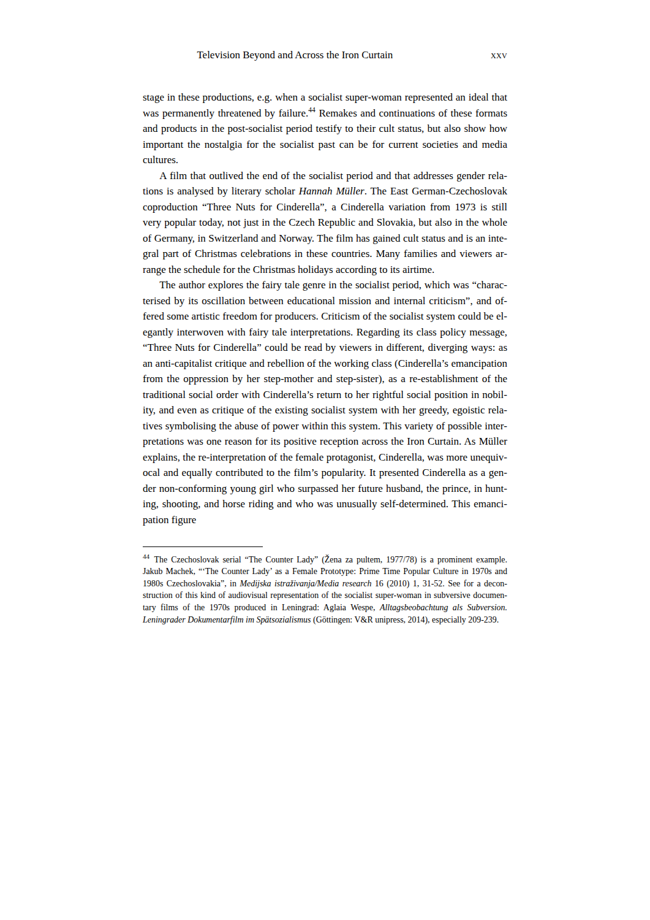Television Beyond and Across the Iron Curtain xxv
stage in these productions, e.g. when a socialist super-woman represented an ideal that was permanently threatened by failure.44 Remakes and continuations of these formats and products in the post-socialist period testify to their cult status, but also show how important the nostalgia for the socialist past can be for current societies and media cultures.
A film that outlived the end of the socialist period and that addresses gender relations is analysed by literary scholar Hannah Müller. The East German-Czechoslovak coproduction “Three Nuts for Cinderella”, a Cinderella variation from 1973 is still very popular today, not just in the Czech Republic and Slovakia, but also in the whole of Germany, in Switzerland and Norway. The film has gained cult status and is an integral part of Christmas celebrations in these countries. Many families and viewers arrange the schedule for the Christmas holidays according to its airtime.
The author explores the fairy tale genre in the socialist period, which was “characterised by its oscillation between educational mission and internal criticism”, and offered some artistic freedom for producers. Criticism of the socialist system could be elegantly interwoven with fairy tale interpretations. Regarding its class policy message, “Three Nuts for Cinderella” could be read by viewers in different, diverging ways: as an anti-capitalist critique and rebellion of the working class (Cinderella’s emancipation from the oppression by her step-mother and step-sister), as a re-establishment of the traditional social order with Cinderella’s return to her rightful social position in nobility, and even as critique of the existing socialist system with her greedy, egoistic relatives symbolising the abuse of power within this system. This variety of possible interpretations was one reason for its positive reception across the Iron Curtain. As Müller explains, the re-interpretation of the female protagonist, Cinderella, was more unequivocal and equally contributed to the film’s popularity. It presented Cinderella as a gender non-conforming young girl who surpassed her future husband, the prince, in hunting, shooting, and horse riding and who was unusually self-determined. This emancipation figure
44 The Czechoslovak serial “The Counter Lady” (Žena za pultem, 1977/78) is a prominent example. Jakub Machek, “‘The Counter Lady’ as a Female Prototype: Prime Time Popular Culture in 1970s and 1980s Czechoslovakia”, in Medijska istraživanja/Media research 16 (2010) 1, 31-52. See for a deconstruction of this kind of audiovisual representation of the socialist super-woman in subversive documentary films of the 1970s produced in Leningrad: Aglaia Wespe, Alltagsbeobachtung als Subversion. Leningrader Dokumentarfilm im Spätsozialismus (Göttingen: V&R unipress, 2014), especially 209-239.